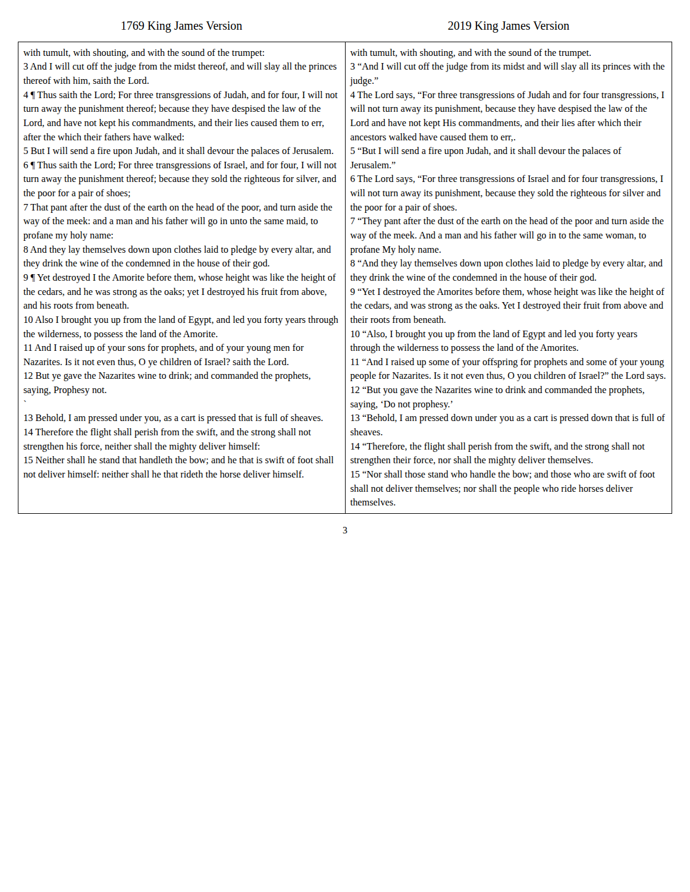1769 King James Version 2019 King James Version
| with tumult, with shouting, and with the sound of the trumpet: 3 And I will cut off the judge from the midst thereof, and will slay all the princes thereof with him, saith the Lord. 4 ¶ Thus saith the Lord; For three transgressions of Judah, and for four, I will not turn away the punishment thereof; because they have despised the law of the Lord, and have not kept his commandments, and their lies caused them to err, after the which their fathers have walked: 5 But I will send a fire upon Judah, and it shall devour the palaces of Jerusalem. 6 ¶ Thus saith the Lord; For three transgressions of Israel, and for four, I will not turn away the punishment thereof; because they sold the righteous for silver, and the poor for a pair of shoes; 7 That pant after the dust of the earth on the head of the poor, and turn aside the way of the meek: and a man and his father will go in unto the same maid, to profane my holy name: 8 And they lay themselves down upon clothes laid to pledge by every altar, and they drink the wine of the condemned in the house of their god. 9 ¶ Yet destroyed I the Amorite before them, whose height was like the height of the cedars, and he was strong as the oaks; yet I destroyed his fruit from above, and his roots from beneath. 10 Also I brought you up from the land of Egypt, and led you forty years through the wilderness, to possess the land of the Amorite. 11 And I raised up of your sons for prophets, and of your young men for Nazarites. Is it not even thus, O ye children of Israel? saith the Lord. 12 But ye gave the Nazarites wine to drink; and commanded the prophets, saying, Prophesy not. ` 13 Behold, I am pressed under you, as a cart is pressed that is full of sheaves. 14 Therefore the flight shall perish from the swift, and the strong shall not strengthen his force, neither shall the mighty deliver himself: 15 Neither shall he stand that handleth the bow; and he that is swift of foot shall not deliver himself: neither shall he that rideth the horse deliver himself. | with tumult, with shouting, and with the sound of the trumpet. 3 “And I will cut off the judge from its midst and will slay all its princes with the judge.” 4 The Lord says, “For three transgressions of Judah and for four transgressions, I will not turn away its punishment, because they have despised the law of the Lord and have not kept His commandments, and their lies after which their ancestors walked have caused them to err,. 5 “But I will send a fire upon Judah, and it shall devour the palaces of Jerusalem.” 6 The Lord says, “For three transgressions of Israel and for four transgressions, I will not turn away its punishment, because they sold the righteous for silver and the poor for a pair of shoes. 7 “They pant after the dust of the earth on the head of the poor and turn aside the way of the meek. And a man and his father will go in to the same woman, to profane My holy name. 8 “And they lay themselves down upon clothes laid to pledge by every altar, and they drink the wine of the condemned in the house of their god. 9 “Yet I destroyed the Amorites before them, whose height was like the height of the cedars, and was strong as the oaks. Yet I destroyed their fruit from above and their roots from beneath. 10 “Also, I brought you up from the land of Egypt and led you forty years through the wilderness to possess the land of the Amorites. 11 “And I raised up some of your offspring for prophets and some of your young people for Nazarites. Is it not even thus, O you children of Israel?” the Lord says. 12 “But you gave the Nazarites wine to drink and commanded the prophets, saying, ‘Do not prophesy.’ 13 “Behold, I am pressed down under you as a cart is pressed down that is full of sheaves. 14 “Therefore, the flight shall perish from the swift, and the strong shall not strengthen their force, nor shall the mighty deliver themselves. 15 “Nor shall those stand who handle the bow; and those who are swift of foot shall not deliver themselves; nor shall the people who ride horses deliver themselves. |
3